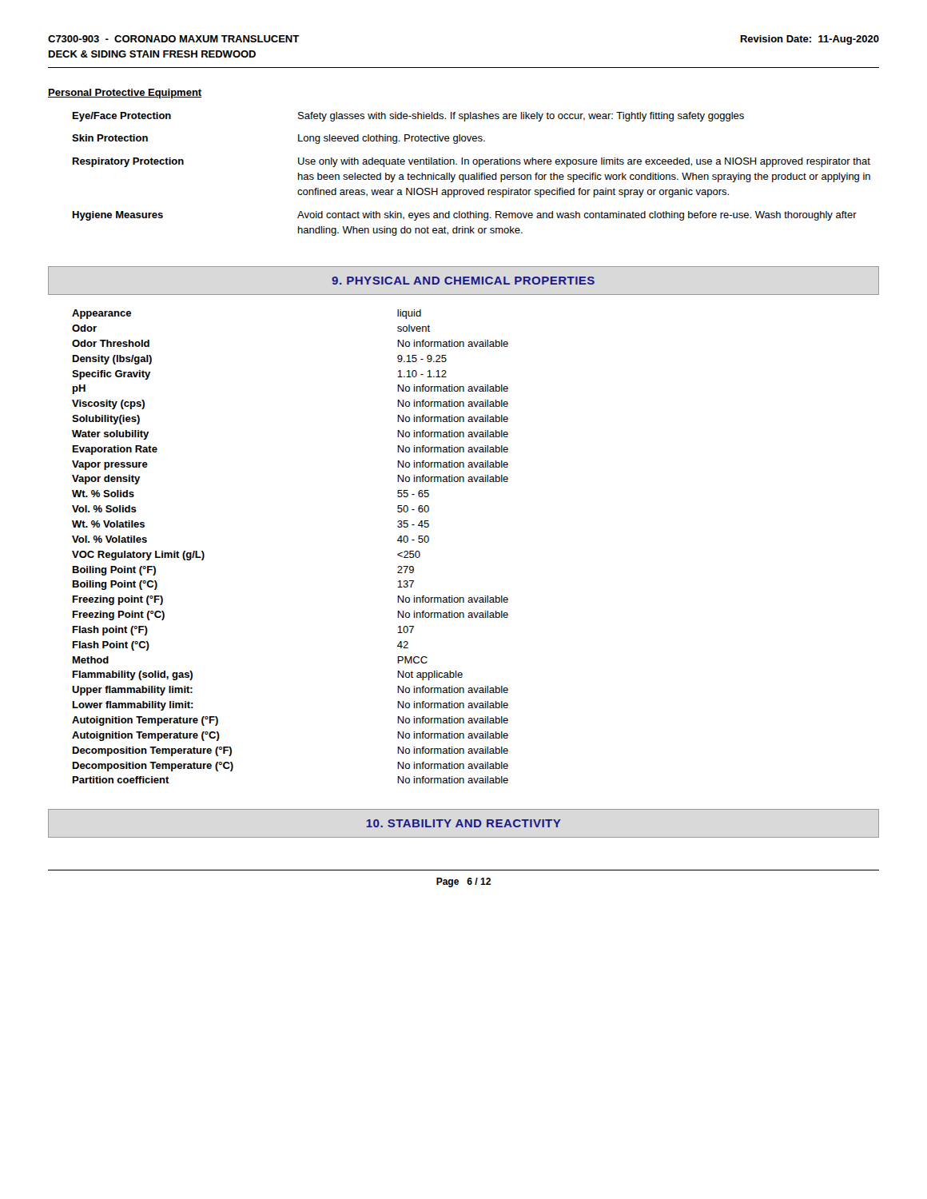C7300-903 - CORONADO MAXUM TRANSLUCENT
DECK & SIDING STAIN FRESH REDWOOD
Revision Date: 11-Aug-2020
Personal Protective Equipment
| Eye/Face Protection | Safety glasses with side-shields. If splashes are likely to occur, wear: Tightly fitting safety goggles |
| Skin Protection | Long sleeved clothing. Protective gloves. |
| Respiratory Protection | Use only with adequate ventilation. In operations where exposure limits are exceeded, use a NIOSH approved respirator that has been selected by a technically qualified person for the specific work conditions. When spraying the product or applying in confined areas, wear a NIOSH approved respirator specified for paint spray or organic vapors. |
| Hygiene Measures | Avoid contact with skin, eyes and clothing. Remove and wash contaminated clothing before re-use. Wash thoroughly after handling. When using do not eat, drink or smoke. |
9. PHYSICAL AND CHEMICAL PROPERTIES
| Appearance | liquid |
| Odor | solvent |
| Odor Threshold | No information available |
| Density (lbs/gal) | 9.15 - 9.25 |
| Specific Gravity | 1.10 - 1.12 |
| pH | No information available |
| Viscosity (cps) | No information available |
| Solubility(ies) | No information available |
| Water solubility | No information available |
| Evaporation Rate | No information available |
| Vapor pressure | No information available |
| Vapor density | No information available |
| Wt. % Solids | 55 - 65 |
| Vol. % Solids | 50 - 60 |
| Wt. % Volatiles | 35 - 45 |
| Vol. % Volatiles | 40 - 50 |
| VOC Regulatory Limit (g/L) | <250 |
| Boiling Point (°F) | 279 |
| Boiling Point (°C) | 137 |
| Freezing point (°F) | No information available |
| Freezing Point (°C) | No information available |
| Flash point (°F) | 107 |
| Flash Point (°C) | 42 |
| Method | PMCC |
| Flammability (solid, gas) | Not applicable |
| Upper flammability limit: | No information available |
| Lower flammability limit: | No information available |
| Autoignition Temperature (°F) | No information available |
| Autoignition Temperature (°C) | No information available |
| Decomposition Temperature (°F) | No information available |
| Decomposition Temperature (°C) | No information available |
| Partition coefficient | No information available |
10. STABILITY AND REACTIVITY
Page 6 / 12